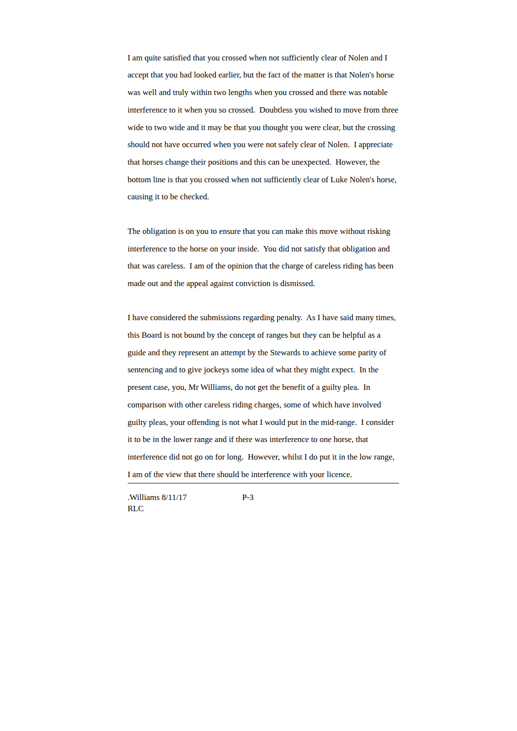I am quite satisfied that you crossed when not sufficiently clear of Nolen and I accept that you had looked earlier, but the fact of the matter is that Nolen's horse was well and truly within two lengths when you crossed and there was notable interference to it when you so crossed. Doubtless you wished to move from three wide to two wide and it may be that you thought you were clear, but the crossing should not have occurred when you were not safely clear of Nolen. I appreciate that horses change their positions and this can be unexpected. However, the bottom line is that you crossed when not sufficiently clear of Luke Nolen's horse, causing it to be checked.
The obligation is on you to ensure that you can make this move without risking interference to the horse on your inside. You did not satisfy that obligation and that was careless. I am of the opinion that the charge of careless riding has been made out and the appeal against conviction is dismissed.
I have considered the submissions regarding penalty. As I have said many times, this Board is not bound by the concept of ranges but they can be helpful as a guide and they represent an attempt by the Stewards to achieve some parity of sentencing and to give jockeys some idea of what they might expect. In the present case, you, Mr Williams, do not get the benefit of a guilty plea. In comparison with other careless riding charges, some of which have involved guilty pleas, your offending is not what I would put in the mid-range. I consider it to be in the lower range and if there was interference to one horse, that interference did not go on for long. However, whilst I do put it in the low range, I am of the view that there should be interference with your licence.
.Williams 8/11/17 P-3
RLC